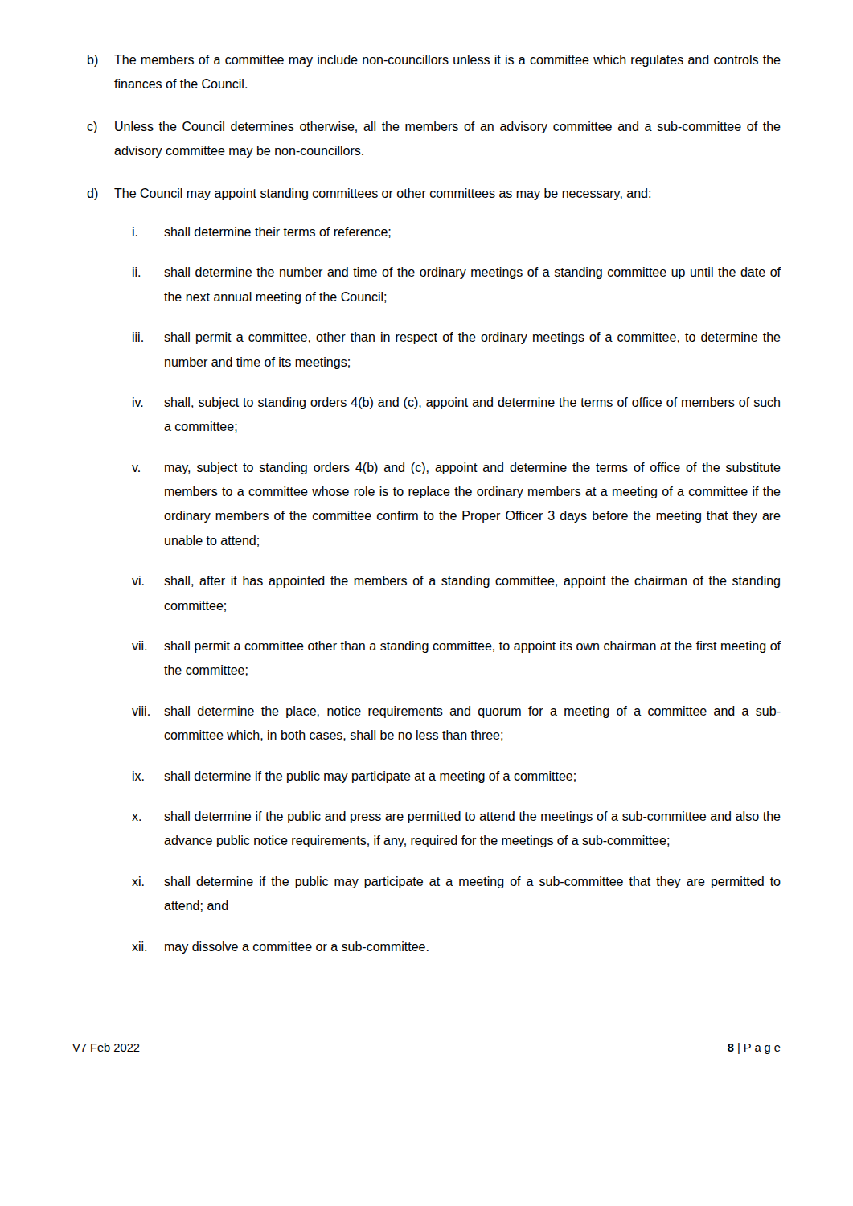b) The members of a committee may include non-councillors unless it is a committee which regulates and controls the finances of the Council.
c) Unless the Council determines otherwise, all the members of an advisory committee and a sub-committee of the advisory committee may be non-councillors.
d) The Council may appoint standing committees or other committees as may be necessary, and:
i. shall determine their terms of reference;
ii. shall determine the number and time of the ordinary meetings of a standing committee up until the date of the next annual meeting of the Council;
iii. shall permit a committee, other than in respect of the ordinary meetings of a committee, to determine the number and time of its meetings;
iv. shall, subject to standing orders 4(b) and (c), appoint and determine the terms of office of members of such a committee;
v. may, subject to standing orders 4(b) and (c), appoint and determine the terms of office of the substitute members to a committee whose role is to replace the ordinary members at a meeting of a committee if the ordinary members of the committee confirm to the Proper Officer 3 days before the meeting that they are unable to attend;
vi. shall, after it has appointed the members of a standing committee, appoint the chairman of the standing committee;
vii. shall permit a committee other than a standing committee, to appoint its own chairman at the first meeting of the committee;
viii. shall determine the place, notice requirements and quorum for a meeting of a committee and a sub-committee which, in both cases, shall be no less than three;
ix. shall determine if the public may participate at a meeting of a committee;
x. shall determine if the public and press are permitted to attend the meetings of a sub-committee and also the advance public notice requirements, if any, required for the meetings of a sub-committee;
xi. shall determine if the public may participate at a meeting of a sub-committee that they are permitted to attend; and
xii. may dissolve a committee or a sub-committee.
V7 Feb 2022
8 | P a g e